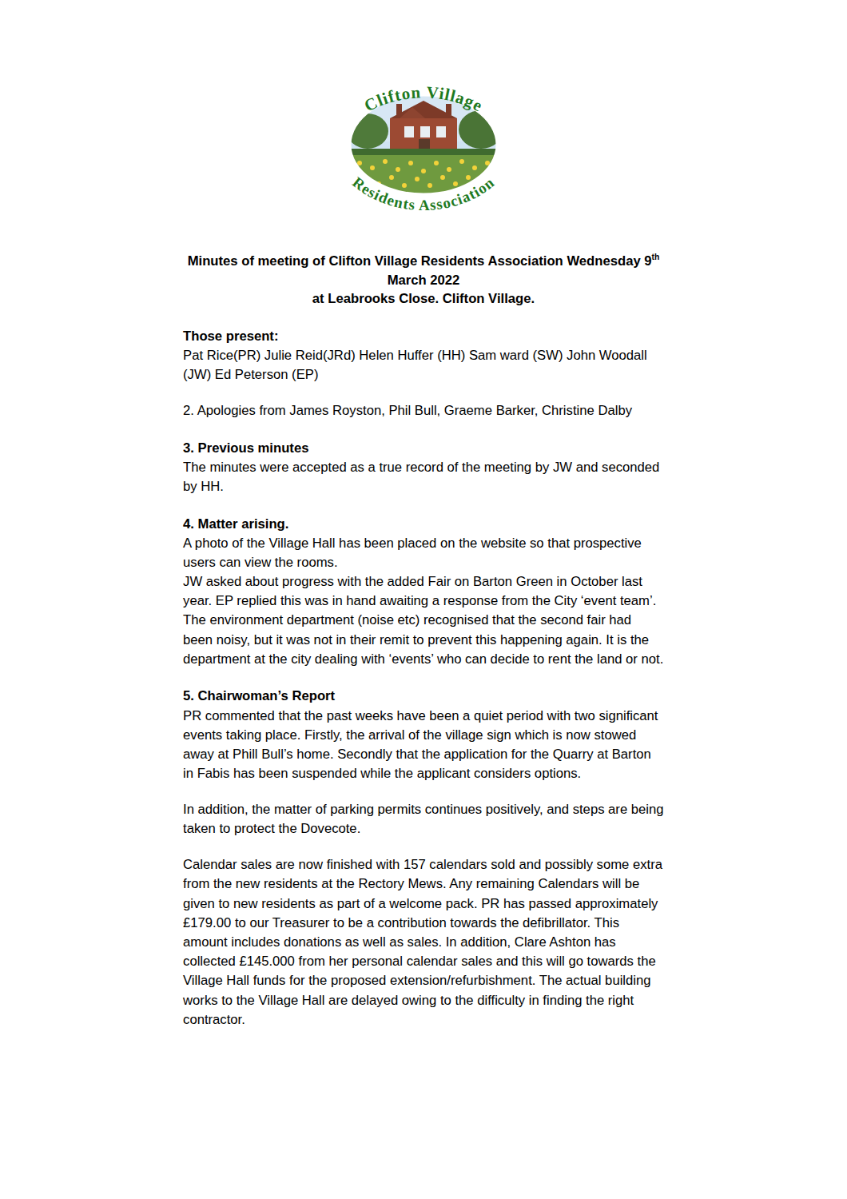Clifton Village Residents Association logo: a red-brick house behind a field of daffodils, encircled by the association name Clifton Village Residents Association
Minutes of meeting of Clifton Village Residents Association Wednesday 9th March 2022
at Leabrooks Close. Clifton Village.
Those present:
Pat Rice(PR) Julie Reid(JRd) Helen Huffer (HH) Sam ward (SW) John Woodall (JW) Ed Peterson (EP)
2. Apologies from James Royston, Phil Bull, Graeme Barker, Christine Dalby
3. Previous minutes
The minutes were accepted as a true record of the meeting by JW and seconded by HH.
4. Matter arising.
A photo of the Village Hall has been placed on the website so that prospective users can view the rooms.
JW asked about progress with the added Fair on Barton Green in October last year. EP replied this was in hand awaiting a response from the City ‘event team’. The environment department (noise etc) recognised that the second fair had been noisy, but it was not in their remit to prevent this happening again. It is the department at the city dealing with ‘events’ who can decide to rent the land or not.
5. Chairwoman’s Report
PR commented that the past weeks have been a quiet period with two significant events taking place. Firstly, the arrival of the village sign which is now stowed away at Phill Bull’s home. Secondly that the application for the Quarry at Barton in Fabis has been suspended while the applicant considers options.
In addition, the matter of parking permits continues positively, and steps are being taken to protect the Dovecote.
Calendar sales are now finished with 157 calendars sold and possibly some extra from the new residents at the Rectory Mews. Any remaining Calendars will be given to new residents as part of a welcome pack. PR has passed approximately £179.00 to our Treasurer to be a contribution towards the defibrillator. This amount includes donations as well as sales. In addition, Clare Ashton has collected £145.000 from her personal calendar sales and this will go towards the Village Hall funds for the proposed extension/refurbishment. The actual building works to the Village Hall are delayed owing to the difficulty in finding the right contractor.